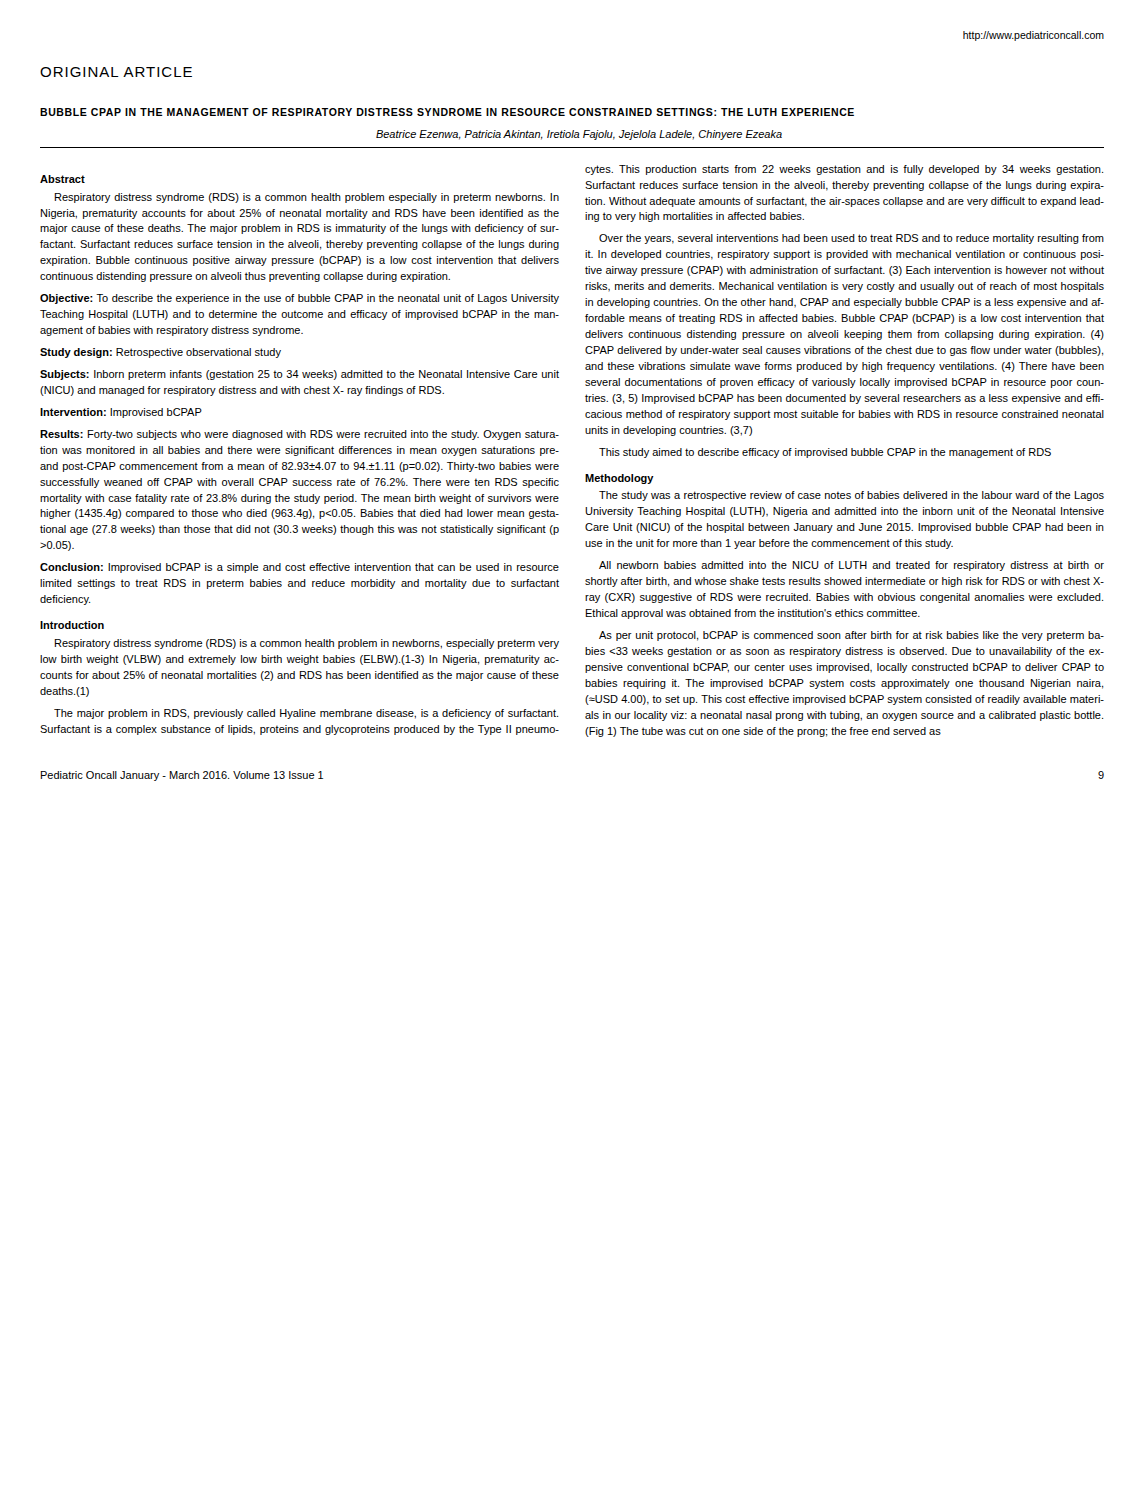http://www.pediatriconcall.com
ORIGINAL ARTICLE
Bubble CPAP in the management of respiratory distress syndrome in resource constrained settings: the LUTH experience
Beatrice Ezenwa, Patricia Akintan, Iretiola Fajolu, Jejelola Ladele, Chinyere Ezeaka
Abstract
Respiratory distress syndrome (RDS) is a common health problem especially in preterm newborns. In Nigeria, prematurity accounts for about 25% of neonatal mortality and RDS have been identified as the major cause of these deaths. The major problem in RDS is immaturity of the lungs with deficiency of surfactant. Surfactant reduces surface tension in the alveoli, thereby preventing collapse of the lungs during expiration. Bubble continuous positive airway pressure (bCPAP) is a low cost intervention that delivers continuous distending pressure on alveoli thus preventing collapse during expiration.
Objective: To describe the experience in the use of bubble CPAP in the neonatal unit of Lagos University Teaching Hospital (LUTH) and to determine the outcome and efficacy of improvised bCPAP in the management of babies with respiratory distress syndrome.
Study design: Retrospective observational study
Subjects: Inborn preterm infants (gestation 25 to 34 weeks) admitted to the Neonatal Intensive Care unit (NICU) and managed for respiratory distress and with chest X- ray findings of RDS.
Intervention: Improvised bCPAP
Results: Forty-two subjects who were diagnosed with RDS were recruited into the study. Oxygen saturation was monitored in all babies and there were significant differences in mean oxygen saturations pre- and post-CPAP commencement from a mean of 82.93±4.07 to 94.±1.11 (p=0.02). Thirty-two babies were successfully weaned off CPAP with overall CPAP success rate of 76.2%. There were ten RDS specific mortality with case fatality rate of 23.8% during the study period. The mean birth weight of survivors were higher (1435.4g) compared to those who died (963.4g), p<0.05. Babies that died had lower mean gestational age (27.8 weeks) than those that did not (30.3 weeks) though this was not statistically significant (p >0.05).
Conclusion: Improvised bCPAP is a simple and cost effective intervention that can be used in resource limited settings to treat RDS in preterm babies and reduce morbidity and mortality due to surfactant deficiency.
Introduction
Respiratory distress syndrome (RDS) is a common health problem in newborns, especially preterm very low birth weight (VLBW) and extremely low birth weight babies (ELBW).(1-3) In Nigeria, prematurity accounts for about 25% of neonatal mortalities (2) and RDS has been identified as the major cause of these deaths.(1)
The major problem in RDS, previously called Hyaline membrane disease, is a deficiency of surfactant. Surfactant is a complex substance of lipids, proteins and glycoproteins produced by the Type II pneumocytes. This production starts from 22 weeks gestation and is fully developed by 34 weeks gestation. Surfactant reduces surface tension in the alveoli, thereby preventing collapse of the lungs during expiration. Without adequate amounts of surfactant, the air-spaces collapse and are very difficult to expand leading to very high mortalities in affected babies.
Over the years, several interventions had been used to treat RDS and to reduce mortality resulting from it. In developed countries, respiratory support is provided with mechanical ventilation or continuous positive airway pressure (CPAP) with administration of surfactant. (3) Each intervention is however not without risks, merits and demerits. Mechanical ventilation is very costly and usually out of reach of most hospitals in developing countries. On the other hand, CPAP and especially bubble CPAP is a less expensive and affordable means of treating RDS in affected babies. Bubble CPAP (bCPAP) is a low cost intervention that delivers continuous distending pressure on alveoli keeping them from collapsing during expiration. (4) CPAP delivered by under-water seal causes vibrations of the chest due to gas flow under water (bubbles), and these vibrations simulate wave forms produced by high frequency ventilations. (4) There have been several documentations of proven efficacy of variously locally improvised bCPAP in resource poor countries. (3, 5) Improvised bCPAP has been documented by several researchers as a less expensive and efficacious method of respiratory support most suitable for babies with RDS in resource constrained neonatal units in developing countries. (3,7)
This study aimed to describe efficacy of improvised bubble CPAP in the management of RDS
Methodology
The study was a retrospective review of case notes of babies delivered in the labour ward of the Lagos University Teaching Hospital (LUTH), Nigeria and admitted into the inborn unit of the Neonatal Intensive Care Unit (NICU) of the hospital between January and June 2015. Improvised bubble CPAP had been in use in the unit for more than 1 year before the commencement of this study.
All newborn babies admitted into the NICU of LUTH and treated for respiratory distress at birth or shortly after birth, and whose shake tests results showed intermediate or high risk for RDS or with chest X-ray (CXR) suggestive of RDS were recruited. Babies with obvious congenital anomalies were excluded. Ethical approval was obtained from the institution's ethics committee.
As per unit protocol, bCPAP is commenced soon after birth for at risk babies like the very preterm babies <33 weeks gestation or as soon as respiratory distress is observed. Due to unavailability of the expensive conventional bCPAP, our center uses improvised, locally constructed bCPAP to deliver CPAP to babies requiring it. The improvised bCPAP system costs approximately one thousand Nigerian naira, (≈USD 4.00), to set up. This cost effective improvised bCPAP system consisted of readily available materials in our locality viz: a neonatal nasal prong with tubing, an oxygen source and a calibrated plastic bottle. (Fig 1) The tube was cut on one side of the prong; the free end served as
Pediatric Oncall January - March 2016. Volume 13 Issue 1 9